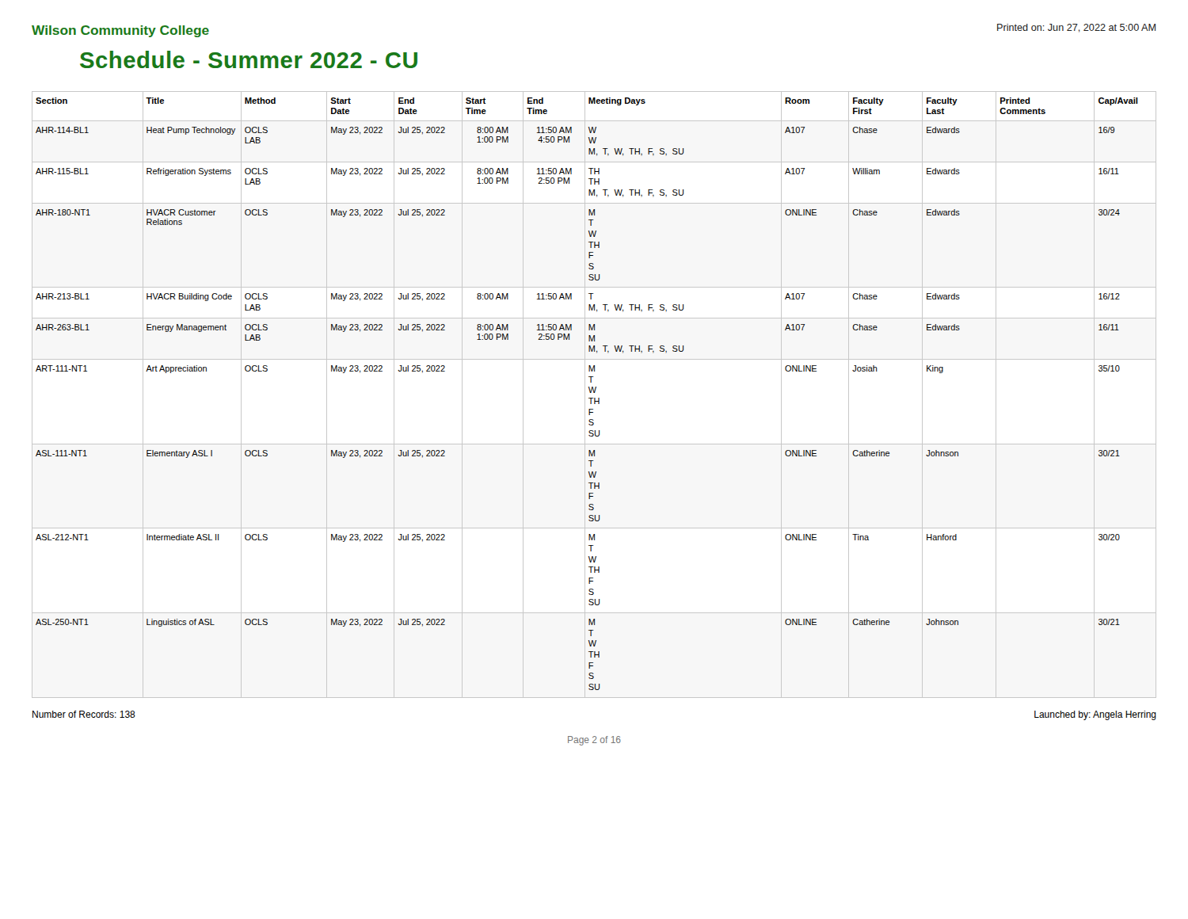Wilson Community College
Printed on: Jun 27, 2022 at 5:00 AM
Schedule - Summer 2022 - CU
| Section | Title | Method | Start Date | End Date | Start Time | End Time | Meeting Days | Room | Faculty First | Faculty Last | Printed Comments | Cap/Avail |
| --- | --- | --- | --- | --- | --- | --- | --- | --- | --- | --- | --- | --- |
| AHR-114-BL1 | Heat Pump Technology | OCLS LAB | May 23, 2022 | Jul 25, 2022 | 8:00 AM 1:00 PM | 11:50 AM 4:50 PM | W W M, T, W, TH, F, S, SU | A107 | Chase | Edwards | | 16/9 |
| AHR-115-BL1 | Refrigeration Systems | OCLS LAB | May 23, 2022 | Jul 25, 2022 | 8:00 AM 1:00 PM | 11:50 AM 2:50 PM | TH TH M, T, W, TH, F, S, SU | A107 | William | Edwards | | 16/11 |
| AHR-180-NT1 | HVACR Customer Relations | OCLS | May 23, 2022 | Jul 25, 2022 | | | M T W TH F S SU | ONLINE | Chase | Edwards | | 30/24 |
| AHR-213-BL1 | HVACR Building Code | OCLS LAB | May 23, 2022 | Jul 25, 2022 | 8:00 AM | 11:50 AM | T M, T, W, TH, F, S, SU | A107 | Chase | Edwards | | 16/12 |
| AHR-263-BL1 | Energy Management | OCLS LAB | May 23, 2022 | Jul 25, 2022 | 8:00 AM 1:00 PM | 11:50 AM 2:50 PM | M M M, T, W, TH, F, S, SU | A107 | Chase | Edwards | | 16/11 |
| ART-111-NT1 | Art Appreciation | OCLS | May 23, 2022 | Jul 25, 2022 | | | M T W TH F S SU | ONLINE | Josiah | King | | 35/10 |
| ASL-111-NT1 | Elementary ASL I | OCLS | May 23, 2022 | Jul 25, 2022 | | | M T W TH F S SU | ONLINE | Catherine | Johnson | | 30/21 |
| ASL-212-NT1 | Intermediate ASL II | OCLS | May 23, 2022 | Jul 25, 2022 | | | M T W TH F S SU | ONLINE | Tina | Hanford | | 30/20 |
| ASL-250-NT1 | Linguistics of ASL | OCLS | May 23, 2022 | Jul 25, 2022 | | | M T W TH F S SU | ONLINE | Catherine | Johnson | | 30/21 |
Number of Records: 138
Launched by: Angela Herring
Page 2 of 16